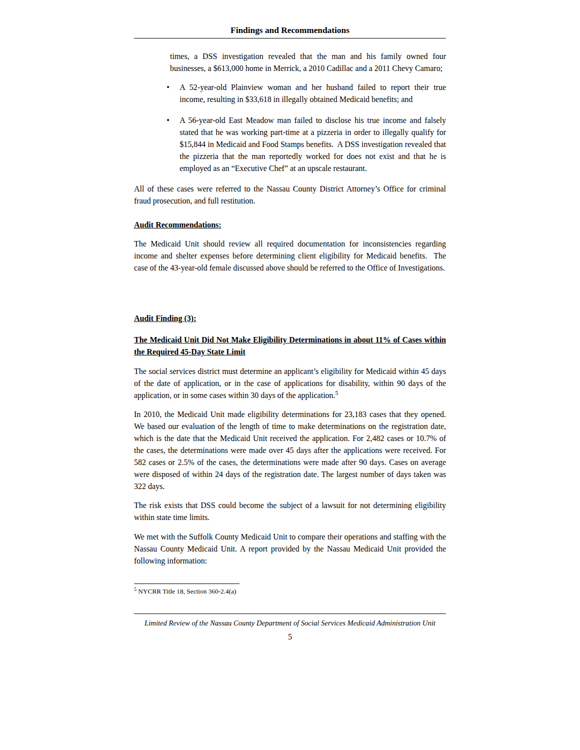Findings and Recommendations
times, a DSS investigation revealed that the man and his family owned four businesses, a $613,000 home in Merrick, a 2010 Cadillac and a 2011 Chevy Camaro;
A 52-year-old Plainview woman and her husband failed to report their true income, resulting in $33,618 in illegally obtained Medicaid benefits; and
A 56-year-old East Meadow man failed to disclose his true income and falsely stated that he was working part-time at a pizzeria in order to illegally qualify for $15,844 in Medicaid and Food Stamps benefits. A DSS investigation revealed that the pizzeria that the man reportedly worked for does not exist and that he is employed as an “Executive Chef” at an upscale restaurant.
All of these cases were referred to the Nassau County District Attorney’s Office for criminal fraud prosecution, and full restitution.
Audit Recommendations:
The Medicaid Unit should review all required documentation for inconsistencies regarding income and shelter expenses before determining client eligibility for Medicaid benefits. The case of the 43-year-old female discussed above should be referred to the Office of Investigations.
Audit Finding (3):
The Medicaid Unit Did Not Make Eligibility Determinations in about 11% of Cases within the Required 45-Day State Limit
The social services district must determine an applicant’s eligibility for Medicaid within 45 days of the date of application, or in the case of applications for disability, within 90 days of the application, or in some cases within 30 days of the application.5
In 2010, the Medicaid Unit made eligibility determinations for 23,183 cases that they opened. We based our evaluation of the length of time to make determinations on the registration date, which is the date that the Medicaid Unit received the application. For 2,482 cases or 10.7% of the cases, the determinations were made over 45 days after the applications were received. For 582 cases or 2.5% of the cases, the determinations were made after 90 days. Cases on average were disposed of within 24 days of the registration date. The largest number of days taken was 322 days.
The risk exists that DSS could become the subject of a lawsuit for not determining eligibility within state time limits.
We met with the Suffolk County Medicaid Unit to compare their operations and staffing with the Nassau County Medicaid Unit. A report provided by the Nassau Medicaid Unit provided the following information:
5 NYCRR Title 18, Section 360-2.4(a)
Limited Review of the Nassau County Department of Social Services Medicaid Administration Unit
5